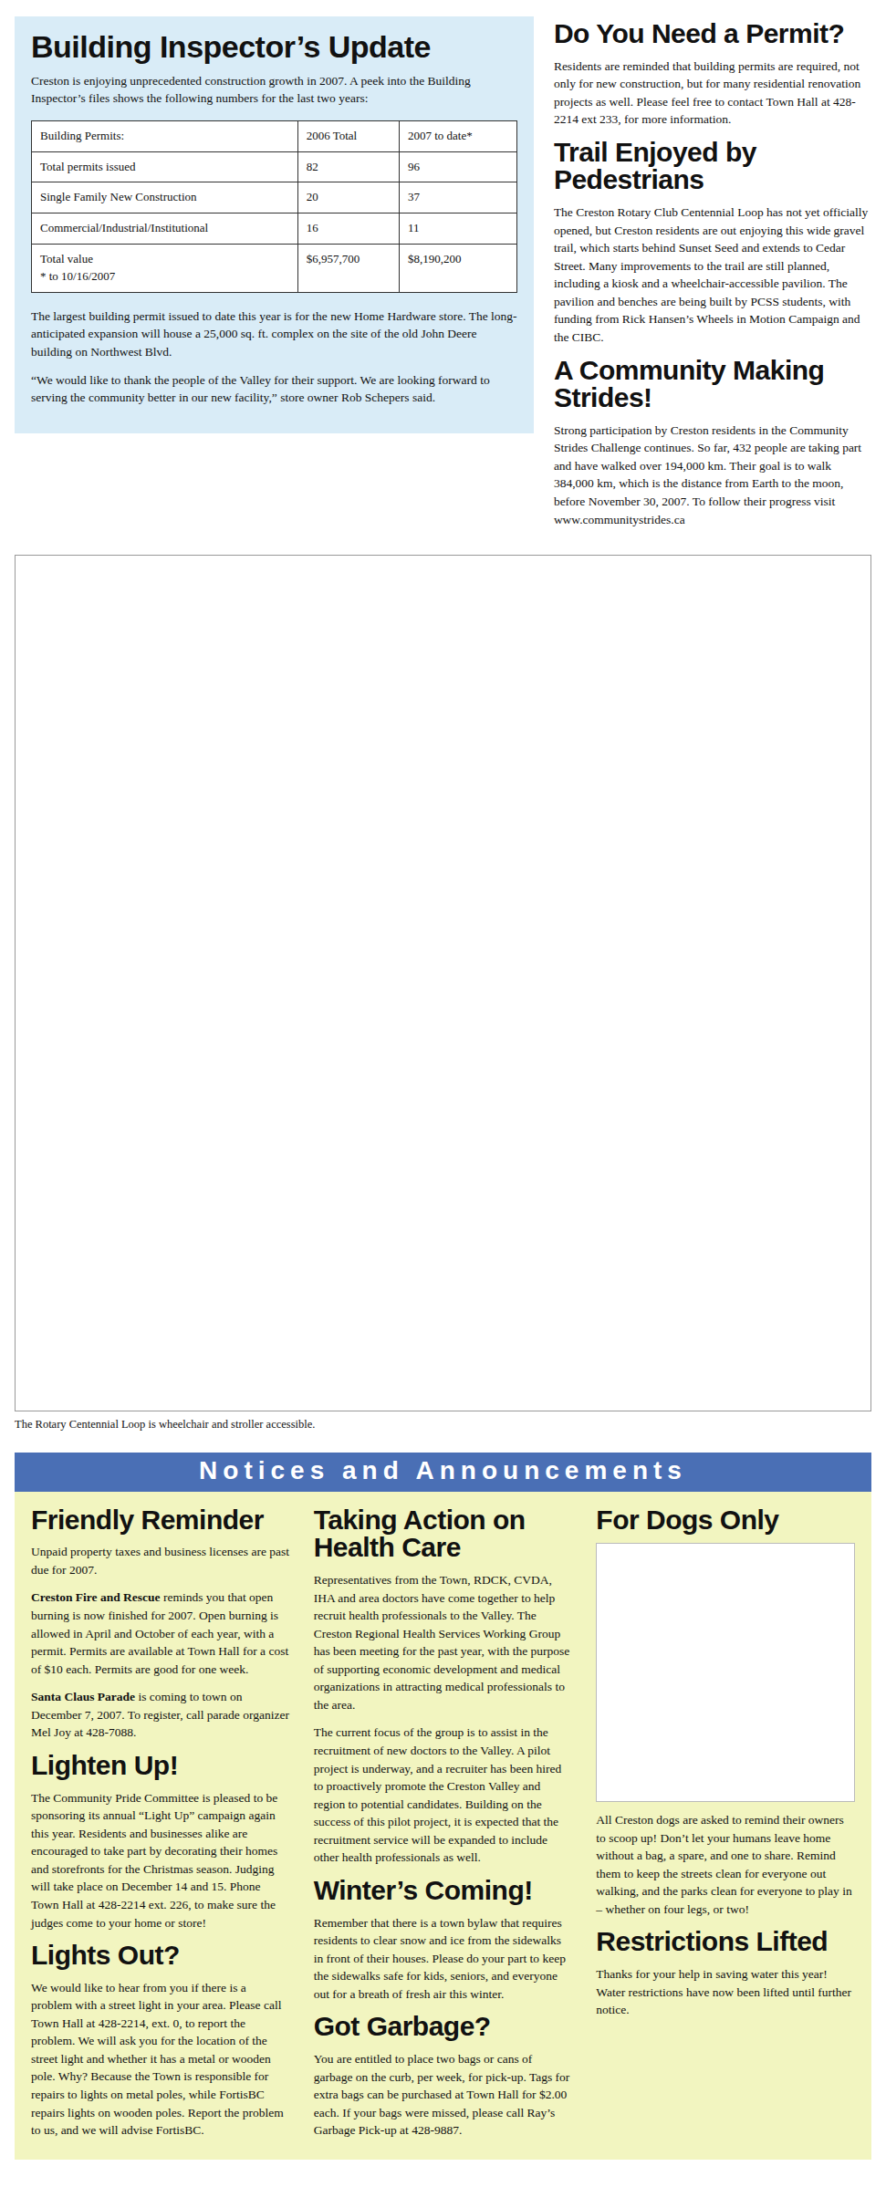Building Inspector’s Update
Creston is enjoying unprecedented construction growth in 2007. A peek into the Building Inspector’s files shows the following numbers for the last two years:
| Building Permits: | 2006 Total | 2007 to date* |
| --- | --- | --- |
| Total permits issued | 82 | 96 |
| Single Family New Construction | 20 | 37 |
| Commercial/Industrial/Institutional | 16 | 11 |
| Total value * to 10/16/2007 | $6,957,700 | $8,190,200 |
The largest building permit issued to date this year is for the new Home Hardware store. The long-anticipated expansion will house a 25,000 sq. ft. complex on the site of the old John Deere building on Northwest Blvd.
“We would like to thank the people of the Valley for their support. We are looking forward to serving the community better in our new facility,” store owner Rob Schepers said.
Do You Need a Permit?
Residents are reminded that building permits are required, not only for new construction, but for many residential renovation projects as well. Please feel free to contact Town Hall at 428-2214 ext 233, for more information.
Trail Enjoyed by Pedestrians
The Creston Rotary Club Centennial Loop has not yet officially opened, but Creston residents are out enjoying this wide gravel trail, which starts behind Sunset Seed and extends to Cedar Street. Many improvements to the trail are still planned, including a kiosk and a wheelchair-accessible pavilion. The pavilion and benches are being built by PCSS students, with funding from Rick Hansen’s Wheels in Motion Campaign and the CIBC.
A Community Making Strides!
Strong participation by Creston residents in the Community Strides Challenge continues. So far, 432 people are taking part and have walked over 194,000 km. Their goal is to walk 384,000 km, which is the distance from Earth to the moon, before November 30, 2007. To follow their progress visit www.communitystrides.ca
The Rotary Centennial Loop is wheelchair and stroller accessible.
Notices and Announcements
Friendly Reminder
Unpaid property taxes and business licenses are past due for 2007.
Creston Fire and Rescue reminds you that open burning is now finished for 2007. Open burning is allowed in April and October of each year, with a permit. Permits are available at Town Hall for a cost of $10 each. Permits are good for one week.
Santa Claus Parade is coming to town on December 7, 2007. To register, call parade organizer Mel Joy at 428-7088.
Lighten Up!
The Community Pride Committee is pleased to be sponsoring its annual “Light Up” campaign again this year. Residents and businesses alike are encouraged to take part by decorating their homes and storefronts for the Christmas season. Judging will take place on December 14 and 15. Phone Town Hall at 428-2214 ext. 226, to make sure the judges come to your home or store!
Lights Out?
We would like to hear from you if there is a problem with a street light in your area. Please call Town Hall at 428-2214, ext. 0, to report the problem. We will ask you for the location of the street light and whether it has a metal or wooden pole. Why? Because the Town is responsible for repairs to lights on metal poles, while FortisBC repairs lights on wooden poles. Report the problem to us, and we will advise FortisBC.
Taking Action on Health Care
Representatives from the Town, RDCK, CVDA, IHA and area doctors have come together to help recruit health professionals to the Valley. The Creston Regional Health Services Working Group has been meeting for the past year, with the purpose of supporting economic development and medical organizations in attracting medical professionals to the area.
The current focus of the group is to assist in the recruitment of new doctors to the Valley. A pilot project is underway, and a recruiter has been hired to proactively promote the Creston Valley and region to potential candidates. Building on the success of this pilot project, it is expected that the recruitment service will be expanded to include other health professionals as well.
Winter’s Coming!
Remember that there is a town bylaw that requires residents to clear snow and ice from the sidewalks in front of their houses. Please do your part to keep the sidewalks safe for kids, seniors, and everyone out for a breath of fresh air this winter.
Got Garbage?
You are entitled to place two bags or cans of garbage on the curb, per week, for pick-up. Tags for extra bags can be purchased at Town Hall for $2.00 each. If your bags were missed, please call Ray’s Garbage Pick-up at 428-9887.
For Dogs Only
All Creston dogs are asked to remind their owners to scoop up! Don’t let your humans leave home without a bag, a spare, and one to share. Remind them to keep the streets clean for everyone out walking, and the parks clean for everyone to play in – whether on four legs, or two!
Restrictions Lifted
Thanks for your help in saving water this year! Water restrictions have now been lifted until further notice.